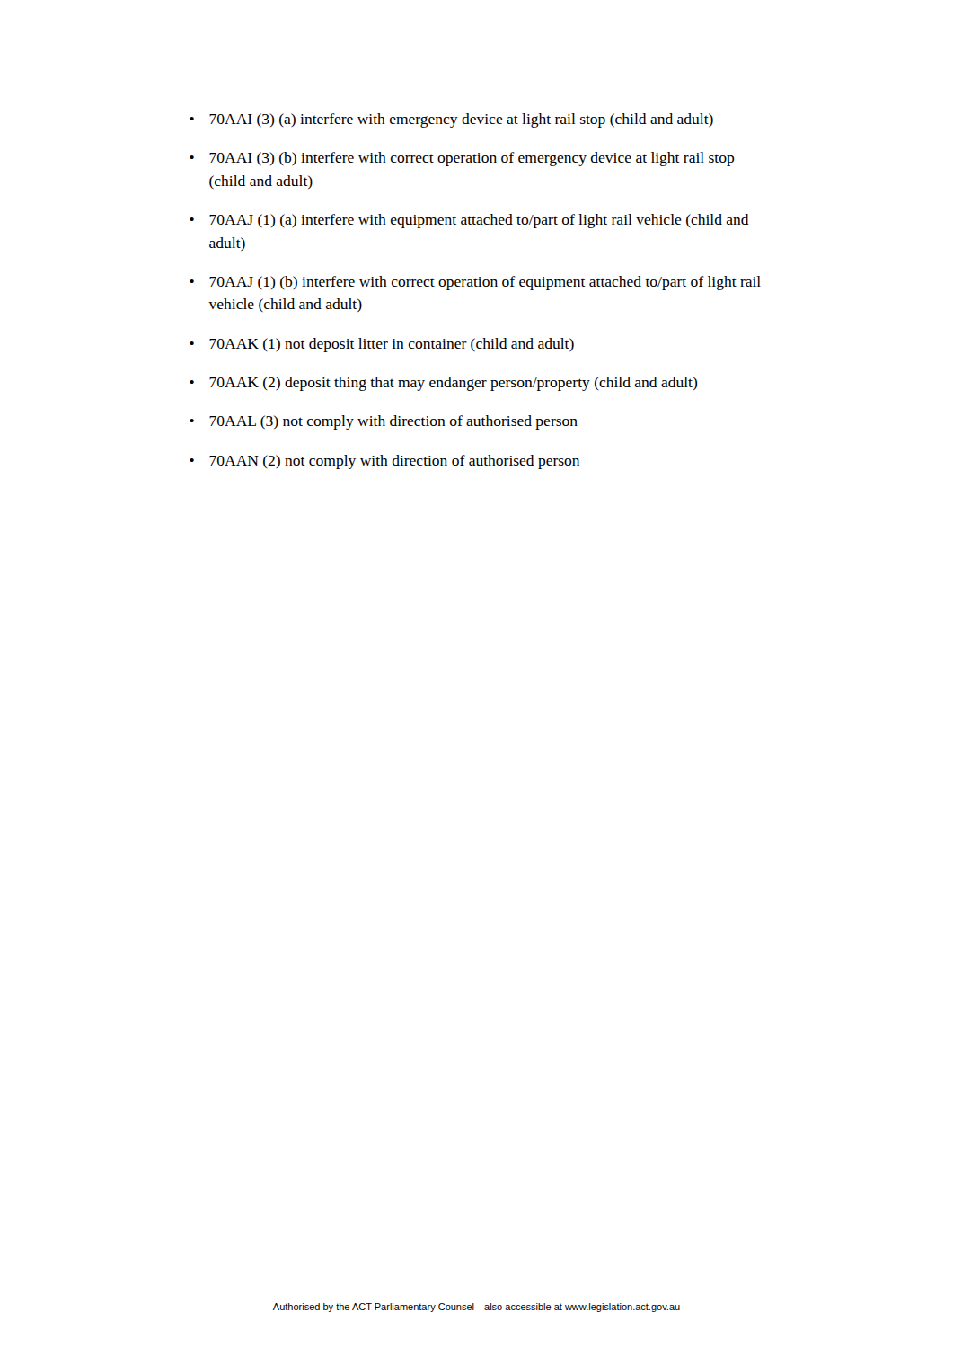70AAI (3) (a) interfere with emergency device at light rail stop (child and adult)
70AAI (3) (b) interfere with correct operation of emergency device at light rail stop (child and adult)
70AAJ (1) (a) interfere with equipment attached to/part of light rail vehicle (child and adult)
70AAJ (1) (b) interfere with correct operation of equipment attached to/part of light rail vehicle (child and adult)
70AAK (1) not deposit litter in container (child and adult)
70AAK (2) deposit thing that may endanger person/property (child and adult)
70AAL (3) not comply with direction of authorised person
70AAN (2) not comply with direction of authorised person
Authorised by the ACT Parliamentary Counsel—also accessible at www.legislation.act.gov.au